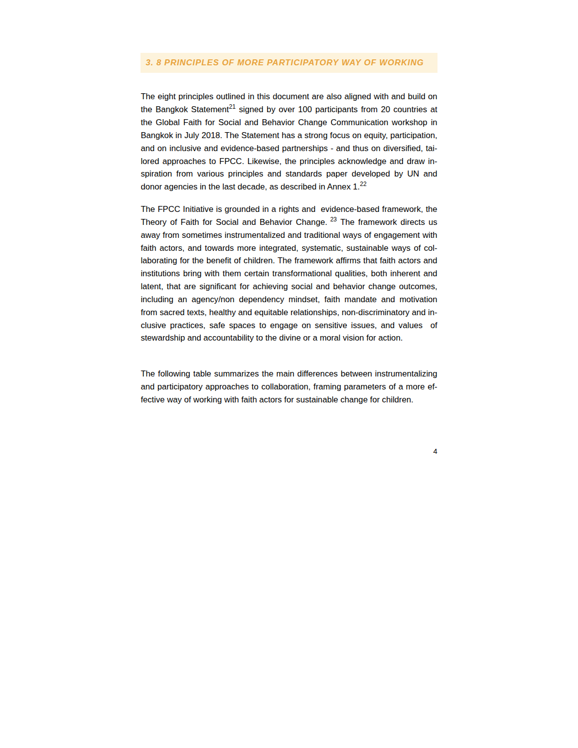3. 8 Principles of More Participatory Way of Working
The eight principles outlined in this document are also aligned with and build on the Bangkok Statement21 signed by over 100 participants from 20 countries at the Global Faith for Social and Behavior Change Communication workshop in Bangkok in July 2018. The Statement has a strong focus on equity, participation, and on inclusive and evidence-based partnerships - and thus on diversified, tailored approaches to FPCC. Likewise, the principles acknowledge and draw inspiration from various principles and standards paper developed by UN and donor agencies in the last decade, as described in Annex 1.22
The FPCC Initiative is grounded in a rights and evidence-based framework, the Theory of Faith for Social and Behavior Change. 23 The framework directs us away from sometimes instrumentalized and traditional ways of engagement with faith actors, and towards more integrated, systematic, sustainable ways of collaborating for the benefit of children. The framework affirms that faith actors and institutions bring with them certain transformational qualities, both inherent and latent, that are significant for achieving social and behavior change outcomes, including an agency/non dependency mindset, faith mandate and motivation from sacred texts, healthy and equitable relationships, non-discriminatory and inclusive practices, safe spaces to engage on sensitive issues, and values of stewardship and accountability to the divine or a moral vision for action.
The following table summarizes the main differences between instrumentalizing and participatory approaches to collaboration, framing parameters of a more effective way of working with faith actors for sustainable change for children.
4